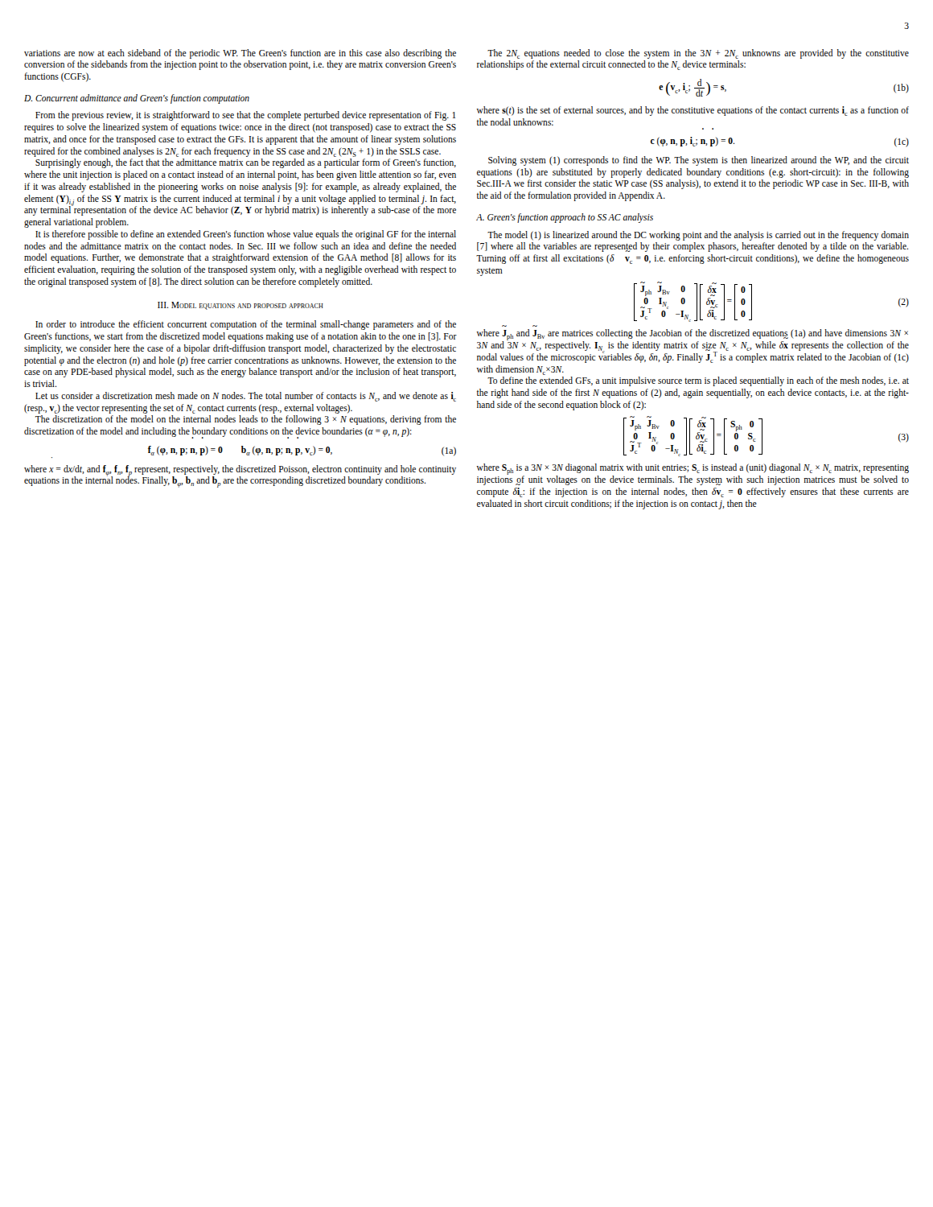3
variations are now at each sideband of the periodic WP. The Green's function are in this case also describing the conversion of the sidebands from the injection point to the observation point, i.e. they are matrix conversion Green's functions (CGFs).
D. Concurrent admittance and Green's function computation
From the previous review, it is straightforward to see that the complete perturbed device representation of Fig. 1 requires to solve the linearized system of equations twice: once in the direct (not transposed) case to extract the SS matrix, and once for the transposed case to extract the GFs. It is apparent that the amount of linear system solutions required for the combined analyses is 2Nc for each frequency in the SS case and 2Nc (2NS + 1) in the SSLS case.
Surprisingly enough, the fact that the admittance matrix can be regarded as a particular form of Green's function, where the unit injection is placed on a contact instead of an internal point, has been given little attention so far, even if it was already established in the pioneering works on noise analysis [9]: for example, as already explained, the element (Y)i,j of the SS Y matrix is the current induced at terminal i by a unit voltage applied to terminal j. In fact, any terminal representation of the device AC behavior (Z, Y or hybrid matrix) is inherently a sub-case of the more general variational problem.
It is therefore possible to define an extended Green's function whose value equals the original GF for the internal nodes and the admittance matrix on the contact nodes. In Sec. III we follow such an idea and define the needed model equations. Further, we demonstrate that a straightforward extension of the GAA method [8] allows for its efficient evaluation, requiring the solution of the transposed system only, with a negligible overhead with respect to the original transposed system of [8]. The direct solution can be therefore completely omitted.
III. Model equations and proposed approach
In order to introduce the efficient concurrent computation of the terminal small-change parameters and of the Green's functions, we start from the discretized model equations making use of a notation akin to the one in [3]. For simplicity, we consider here the case of a bipolar drift-diffusion transport model, characterized by the electrostatic potential φ and the electron (n) and hole (p) free carrier concentrations as unknowns. However, the extension to the case on any PDE-based physical model, such as the energy balance transport and/or the inclusion of heat transport, is trivial.
Let us consider a discretization mesh made on N nodes. The total number of contacts is Nc, and we denote as ic (resp., vc) the vector representing the set of Nc contact currents (resp., external voltages).
The discretization of the model on the internal nodes leads to the following 3 × N equations, deriving from the discretization of the model and including the boundary conditions on the device boundaries (α = φ, n, p):
fα (φ, n, p; n, p) = 0 bα (φ, n, p; n, p, vc) = 0, (1a)
where x = dx/dt, and fφ, fn, fp represent, respectively, the discretized Poisson, electron continuity and hole continuity equations in the internal nodes. Finally, bφ, bn and bp are the corresponding discretized boundary conditions.
The 2Nc equations needed to close the system in the 3N + 2Nc unknowns are provided by the constitutive relationships of the external circuit connected to the Nc device terminals:
e (vc, ic; ddt) = s, (1b)
where s(t) is the set of external sources, and by the constitutive equations of the contact currents ic as a function of the nodal unknowns:
c (φ, n, p, ic; n, p) = 0. (1c)
Solving system (1) corresponds to find the WP. The system is then linearized around the WP, and the circuit equations (1b) are substituted by properly dedicated boundary conditions (e.g. short-circuit): in the following Sec.III-A we first consider the static WP case (SS analysis), to extend it to the periodic WP case in Sec. III-B, with the aid of the formulation provided in Appendix A.
A. Green's function approach to SS AC analysis
The model (1) is linearized around the DC working point and the analysis is carried out in the frequency domain [7] where all the variables are represented by their complex phasors, hereafter denoted by a tilde on the variable. Turning off at first all excitations (δvc = 0, i.e. enforcing short-circuit conditions), we define the homogeneous system
| J ph | J Bv | 0 |
| 0 | I N c | 0 |
| J c T | 0 | − I N c |
| δ x |
| δ v c |
| δ i c |
=
| 0 |
| 0 |
| 0 |
(2)
where Jph and JBv are matrices collecting the Jacobian of the discretized equations (1a) and have dimensions 3N × 3N and 3N × Nc, respectively. INc is the identity matrix of size Nc × Nc, while δx represents the collection of the nodal values of the microscopic variables δφ, δn, δp. Finally JcT is a complex matrix related to the Jacobian of (1c) with dimension Nc×3N.
To define the extended GFs, a unit impulsive source term is placed sequentially in each of the mesh nodes, i.e. at the right hand side of the first N equations of (2) and, again sequentially, on each device contacts, i.e. at the right-hand side of the second equation block of (2):
| J ph | J Bv | 0 |
| 0 | I N c | 0 |
| J c T | 0 | − I N c |
| δ x |
| δ v c |
| δ i c |
=
| S ph | 0 |
| 0 | S c |
| 0 | 0 |
(3)
where Sph is a 3N × 3N diagonal matrix with unit entries; Sc is instead a (unit) diagonal Nc × Nc matrix, representing injections of unit voltages on the device terminals. The system with such injection matrices must be solved to compute δic: if the injection is on the internal nodes, then δvc = 0 effectively ensures that these currents are evaluated in short circuit conditions; if the injection is on contact j, then the